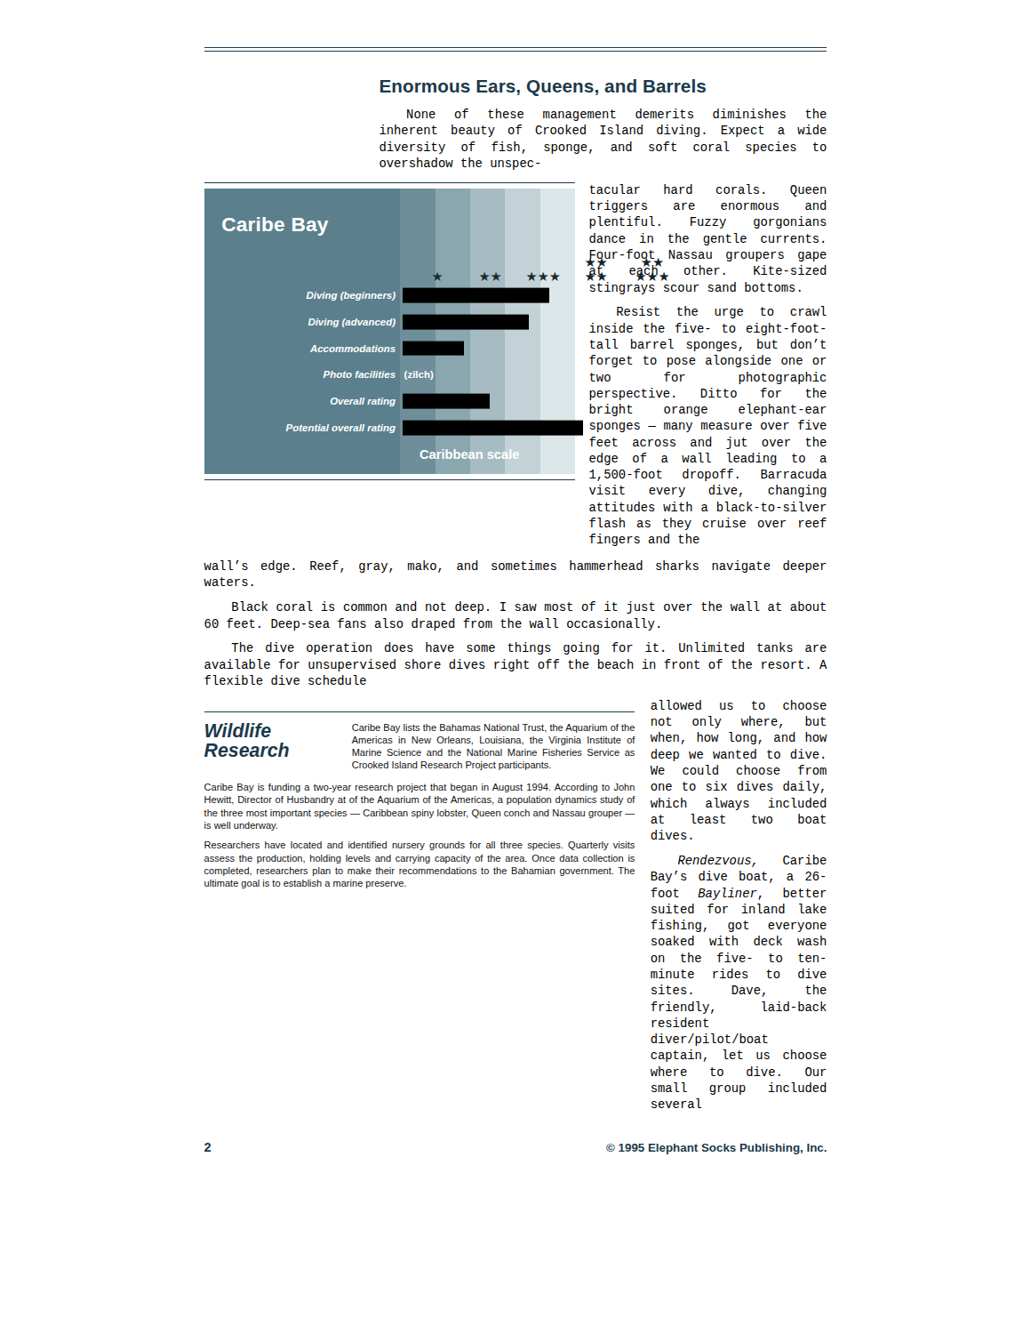Enormous Ears, Queens, and Barrels
None of these management demerits diminishes the inherent beauty of Crooked Island diving. Expect a wide diversity of fish, sponge, and soft coral species to overshadow the unspec-
Caribe Bay
★
★★
★★★
★★ ★★
★★ ★★★
Diving (beginners)
Diving (advanced)
Accommodations
Photo facilities
(zilch)
Overall rating
Potential overall rating
Caribbean scale
tacular hard corals. Queen triggers are enormous and plentiful. Fuzzy gorgonians dance in the gentle currents. Four-foot Nassau groupers gape at each other. Kite-sized stingrays scour sand bottoms.
Resist the urge to crawl inside the five- to eight-foot-tall barrel sponges, but don’t forget to pose alongside one or two for photographic perspective. Ditto for the bright orange elephant-ear sponges — many measure over five feet across and jut over the edge of a wall leading to a 1,500-foot dropoff. Barracuda visit every dive, changing attitudes with a black-to-silver flash as they cruise over reef fingers and the
wall’s edge. Reef, gray, mako, and sometimes hammerhead sharks navigate deeper waters.
Black coral is common and not deep. I saw most of it just over the wall at about 60 feet. Deep-sea fans also draped from the wall occasionally.
The dive operation does have some things going for it. Unlimited tanks are available for unsupervised shore dives right off the beach in front of the resort. A flexible dive schedule
Wildlife
Research
Caribe Bay lists the Bahamas National Trust, the Aquarium of the Americas in New Orleans, Louisiana, the Virginia Institute of Marine Science and the National Marine Fisheries Service as Crooked Island Research Project participants.
Caribe Bay is funding a two-year research project that began in August 1994. According to John Hewitt, Director of Husbandry at of the Aquarium of the Americas, a population dynamics study of the three most important species — Caribbean spiny lobster, Queen conch and Nassau grouper — is well underway.
Researchers have located and identified nursery grounds for all three species. Quarterly visits assess the production, holding levels and carrying capacity of the area. Once data collection is completed, researchers plan to make their recommendations to the Bahamian government. The ultimate goal is to establish a marine preserve.
allowed us to choose not only where, but when, how long, and how deep we wanted to dive. We could choose from one to six dives daily, which always included at least two boat dives.
Rendezvous, Caribe Bay’s dive boat, a 26-foot Bayliner, better suited for inland lake fishing, got everyone soaked with deck wash on the five- to ten-minute rides to dive sites. Dave, the friendly, laid-back resident diver/pilot/boat captain, let us choose where to dive. Our small group included several
2
© 1995 Elephant Socks Publishing, Inc.